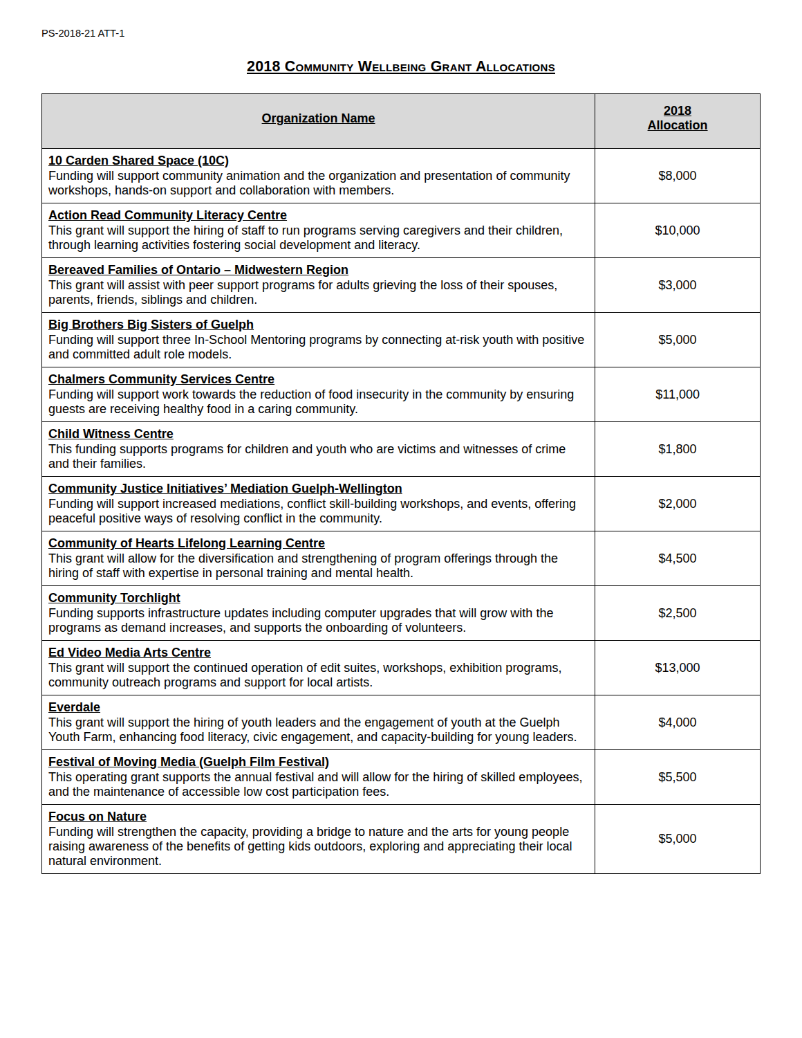PS-2018-21 ATT-1
2018 Community Wellbeing Grant Allocations
| Organization Name | 2018 Allocation |
| --- | --- |
| 10 Carden Shared Space (10C) Funding will support community animation and the organization and presentation of community workshops, hands-on support and collaboration with members. | $8,000 |
| Action Read Community Literacy Centre This grant will support the hiring of staff to run programs serving caregivers and their children, through learning activities fostering social development and literacy. | $10,000 |
| Bereaved Families of Ontario – Midwestern Region This grant will assist with peer support programs for adults grieving the loss of their spouses, parents, friends, siblings and children. | $3,000 |
| Big Brothers Big Sisters of Guelph Funding will support three In-School Mentoring programs by connecting at-risk youth with positive and committed adult role models. | $5,000 |
| Chalmers Community Services Centre Funding will support work towards the reduction of food insecurity in the community by ensuring guests are receiving healthy food in a caring community. | $11,000 |
| Child Witness Centre This funding supports programs for children and youth who are victims and witnesses of crime and their families. | $1,800 |
| Community Justice Initiatives’ Mediation Guelph-Wellington Funding will support increased mediations, conflict skill-building workshops, and events, offering peaceful positive ways of resolving conflict in the community. | $2,000 |
| Community of Hearts Lifelong Learning Centre This grant will allow for the diversification and strengthening of program offerings through the hiring of staff with expertise in personal training and mental health. | $4,500 |
| Community Torchlight Funding supports infrastructure updates including computer upgrades that will grow with the programs as demand increases, and supports the onboarding of volunteers. | $2,500 |
| Ed Video Media Arts Centre This grant will support the continued operation of edit suites, workshops, exhibition programs, community outreach programs and support for local artists. | $13,000 |
| Everdale This grant will support the hiring of youth leaders and the engagement of youth at the Guelph Youth Farm, enhancing food literacy, civic engagement, and capacity-building for young leaders. | $4,000 |
| Festival of Moving Media (Guelph Film Festival) This operating grant supports the annual festival and will allow for the hiring of skilled employees, and the maintenance of accessible low cost participation fees. | $5,500 |
| Focus on Nature Funding will strengthen the capacity, providing a bridge to nature and the arts for young people raising awareness of the benefits of getting kids outdoors, exploring and appreciating their local natural environment. | $5,000 |